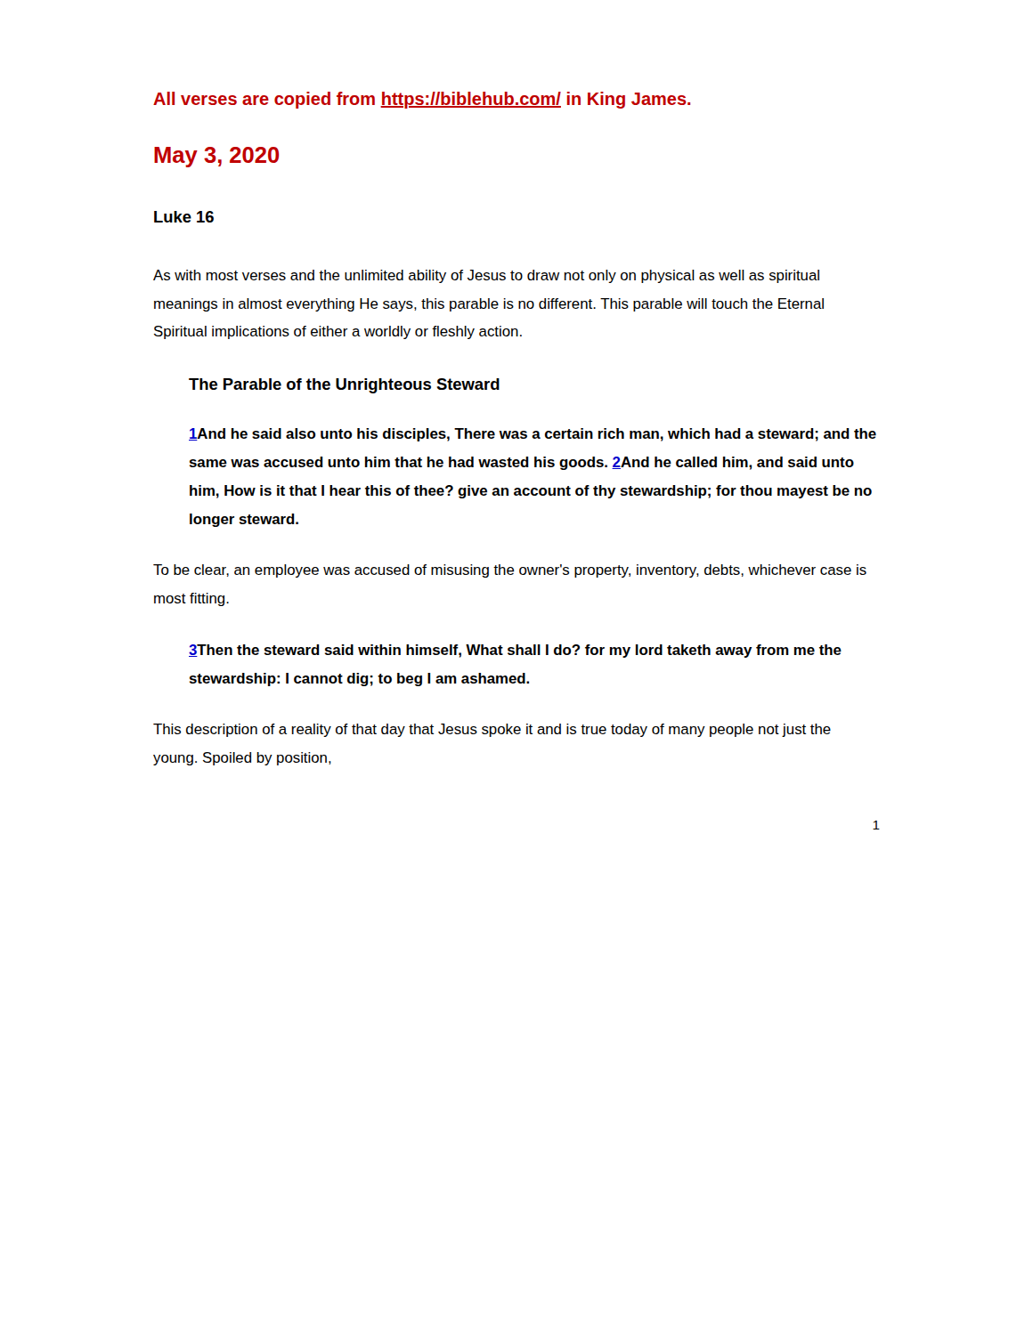All verses are copied from https://biblehub.com/ in King James.
May 3, 2020
Luke 16
As with most verses and the unlimited ability of Jesus to draw not only on physical as well as spiritual meanings in almost everything He says, this parable is no different. This parable will touch the Eternal Spiritual implications of either a worldly or fleshly action.
The Parable of the Unrighteous Steward
1 And he said also unto his disciples, There was a certain rich man, which had a steward; and the same was accused unto him that he had wasted his goods. 2 And he called him, and said unto him, How is it that I hear this of thee? give an account of thy stewardship; for thou mayest be no longer steward.
To be clear, an employee was accused of misusing the owner's property, inventory, debts, whichever case is most fitting.
3 Then the steward said within himself, What shall I do? for my lord taketh away from me the stewardship: I cannot dig; to beg I am ashamed.
This description of a reality of that day that Jesus spoke it and is true today of many people not just the young. Spoiled by position,
1